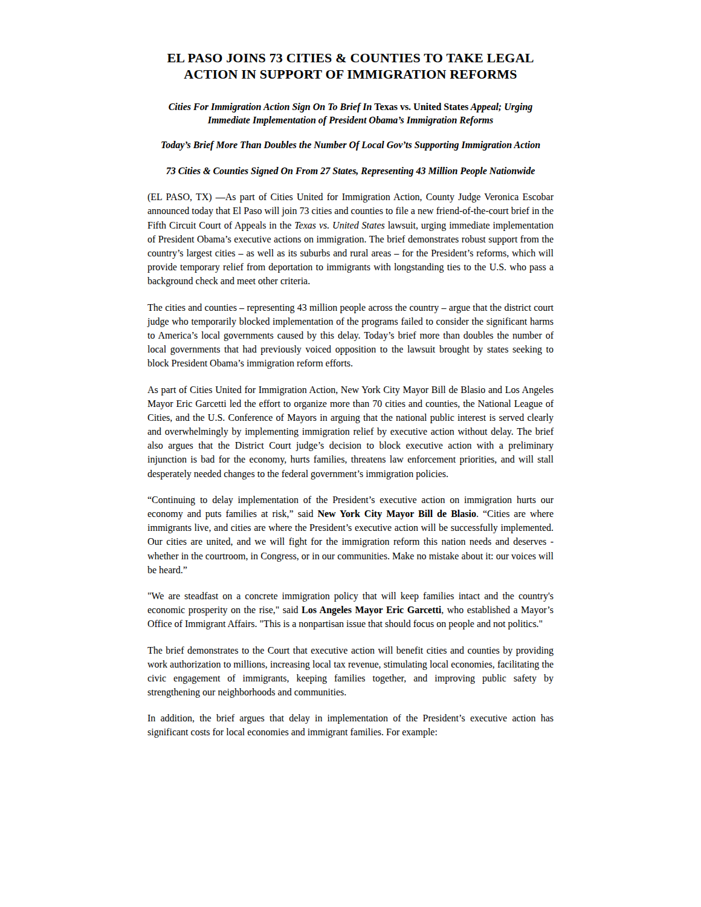EL PASO JOINS 73 CITIES & COUNTIES TO TAKE LEGAL ACTION IN SUPPORT OF IMMIGRATION REFORMS
Cities For Immigration Action Sign On To Brief In Texas vs. United States Appeal; Urging Immediate Implementation of President Obama’s Immigration Reforms
Today’s Brief More Than Doubles the Number Of Local Gov’ts Supporting Immigration Action
73 Cities & Counties Signed On From 27 States, Representing 43 Million People Nationwide
(EL PASO, TX) —As part of Cities United for Immigration Action, County Judge Veronica Escobar announced today that El Paso will join 73 cities and counties to file a new friend-of-the-court brief in the Fifth Circuit Court of Appeals in the Texas vs. United States lawsuit, urging immediate implementation of President Obama’s executive actions on immigration. The brief demonstrates robust support from the country’s largest cities – as well as its suburbs and rural areas – for the President’s reforms, which will provide temporary relief from deportation to immigrants with longstanding ties to the U.S. who pass a background check and meet other criteria.
The cities and counties – representing 43 million people across the country – argue that the district court judge who temporarily blocked implementation of the programs failed to consider the significant harms to America’s local governments caused by this delay. Today’s brief more than doubles the number of local governments that had previously voiced opposition to the lawsuit brought by states seeking to block President Obama’s immigration reform efforts.
As part of Cities United for Immigration Action, New York City Mayor Bill de Blasio and Los Angeles Mayor Eric Garcetti led the effort to organize more than 70 cities and counties, the National League of Cities, and the U.S. Conference of Mayors in arguing that the national public interest is served clearly and overwhelmingly by implementing immigration relief by executive action without delay. The brief also argues that the District Court judge’s decision to block executive action with a preliminary injunction is bad for the economy, hurts families, threatens law enforcement priorities, and will stall desperately needed changes to the federal government’s immigration policies.
“Continuing to delay implementation of the President’s executive action on immigration hurts our economy and puts families at risk,” said New York City Mayor Bill de Blasio. “Cities are where immigrants live, and cities are where the President’s executive action will be successfully implemented. Our cities are united, and we will fight for the immigration reform this nation needs and deserves - whether in the courtroom, in Congress, or in our communities. Make no mistake about it: our voices will be heard.”
"We are steadfast on a concrete immigration policy that will keep families intact and the country's economic prosperity on the rise," said Los Angeles Mayor Eric Garcetti, who established a Mayor’s Office of Immigrant Affairs. "This is a nonpartisan issue that should focus on people and not politics."
The brief demonstrates to the Court that executive action will benefit cities and counties by providing work authorization to millions, increasing local tax revenue, stimulating local economies, facilitating the civic engagement of immigrants, keeping families together, and improving public safety by strengthening our neighborhoods and communities.
In addition, the brief argues that delay in implementation of the President’s executive action has significant costs for local economies and immigrant families. For example: